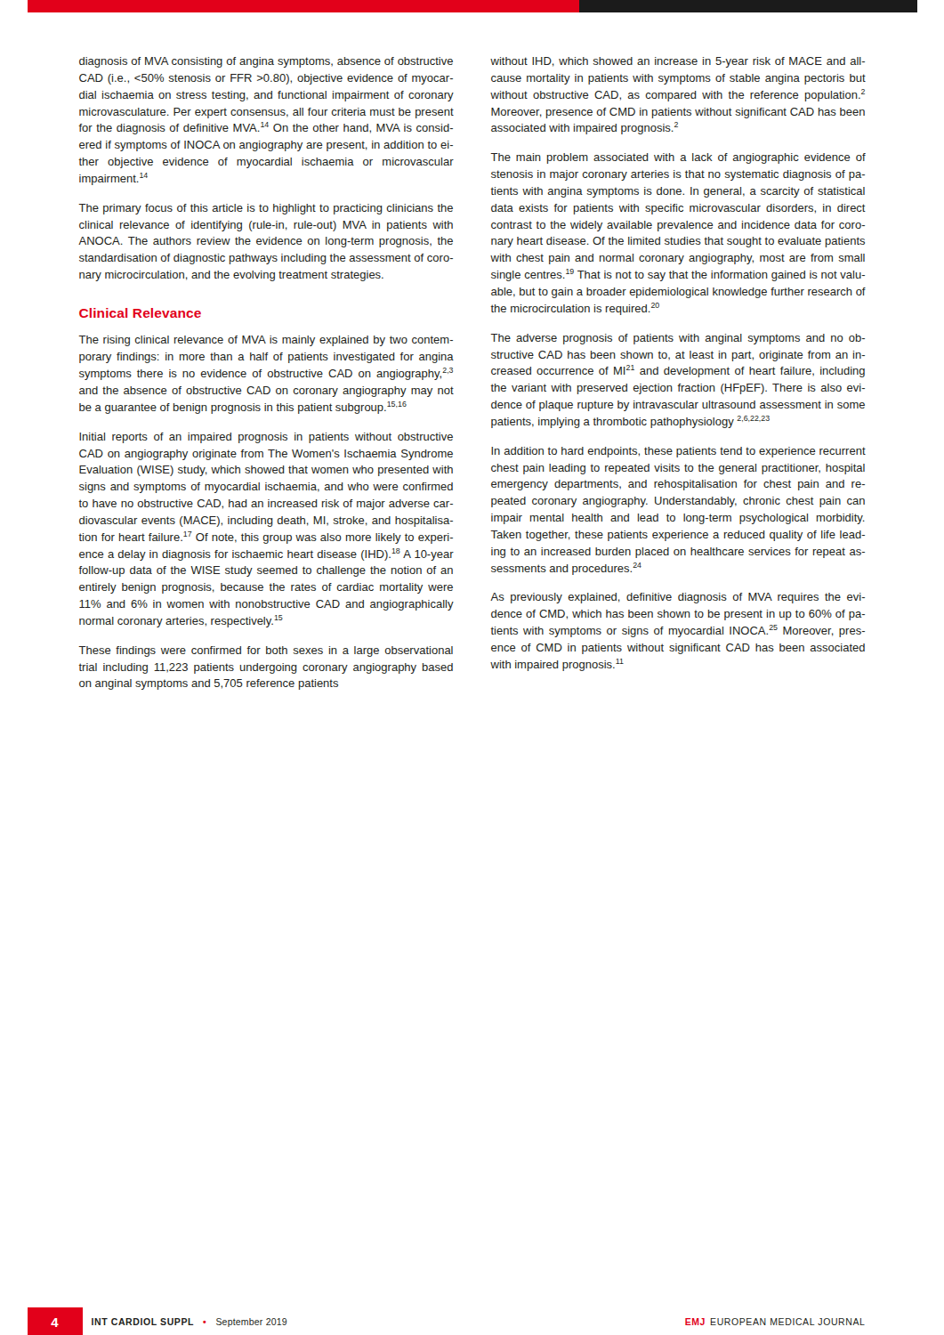diagnosis of MVA consisting of angina symptoms, absence of obstructive CAD (i.e., <50% stenosis or FFR >0.80), objective evidence of myocardial ischaemia on stress testing, and functional impairment of coronary microvasculature. Per expert consensus, all four criteria must be present for the diagnosis of definitive MVA.14 On the other hand, MVA is considered if symptoms of INOCA on angiography are present, in addition to either objective evidence of myocardial ischaemia or microvascular impairment.14
The primary focus of this article is to highlight to practicing clinicians the clinical relevance of identifying (rule-in, rule-out) MVA in patients with ANOCA. The authors review the evidence on long-term prognosis, the standardisation of diagnostic pathways including the assessment of coronary microcirculation, and the evolving treatment strategies.
Clinical Relevance
The rising clinical relevance of MVA is mainly explained by two contemporary findings: in more than a half of patients investigated for angina symptoms there is no evidence of obstructive CAD on angiography,2,3 and the absence of obstructive CAD on coronary angiography may not be a guarantee of benign prognosis in this patient subgroup.15,16
Initial reports of an impaired prognosis in patients without obstructive CAD on angiography originate from The Women's Ischaemia Syndrome Evaluation (WISE) study, which showed that women who presented with signs and symptoms of myocardial ischaemia, and who were confirmed to have no obstructive CAD, had an increased risk of major adverse cardiovascular events (MACE), including death, MI, stroke, and hospitalisation for heart failure.17 Of note, this group was also more likely to experience a delay in diagnosis for ischaemic heart disease (IHD).18 A 10-year follow-up data of the WISE study seemed to challenge the notion of an entirely benign prognosis, because the rates of cardiac mortality were 11% and 6% in women with nonobstructive CAD and angiographically normal coronary arteries, respectively.15
These findings were confirmed for both sexes in a large observational trial including 11,223 patients undergoing coronary angiography based on anginal symptoms and 5,705 reference patients
without IHD, which showed an increase in 5-year risk of MACE and all-cause mortality in patients with symptoms of stable angina pectoris but without obstructive CAD, as compared with the reference population.2 Moreover, presence of CMD in patients without significant CAD has been associated with impaired prognosis.2
The main problem associated with a lack of angiographic evidence of stenosis in major coronary arteries is that no systematic diagnosis of patients with angina symptoms is done. In general, a scarcity of statistical data exists for patients with specific microvascular disorders, in direct contrast to the widely available prevalence and incidence data for coronary heart disease. Of the limited studies that sought to evaluate patients with chest pain and normal coronary angiography, most are from small single centres.19 That is not to say that the information gained is not valuable, but to gain a broader epidemiological knowledge further research of the microcirculation is required.20
The adverse prognosis of patients with anginal symptoms and no obstructive CAD has been shown to, at least in part, originate from an increased occurrence of MI21 and development of heart failure, including the variant with preserved ejection fraction (HFpEF). There is also evidence of plaque rupture by intravascular ultrasound assessment in some patients, implying a thrombotic pathophysiology 2,6,22,23
In addition to hard endpoints, these patients tend to experience recurrent chest pain leading to repeated visits to the general practitioner, hospital emergency departments, and rehospitalisation for chest pain and repeated coronary angiography. Understandably, chronic chest pain can impair mental health and lead to long-term psychological morbidity. Taken together, these patients experience a reduced quality of life leading to an increased burden placed on healthcare services for repeat assessments and procedures.24
As previously explained, definitive diagnosis of MVA requires the evidence of CMD, which has been shown to be present in up to 60% of patients with symptoms or signs of myocardial INOCA.25 Moreover, presence of CMD in patients without significant CAD has been associated with impaired prognosis.11
4
INT CARDIOL SUPPL • September 2019
EMJ EUROPEAN MEDICAL JOURNAL